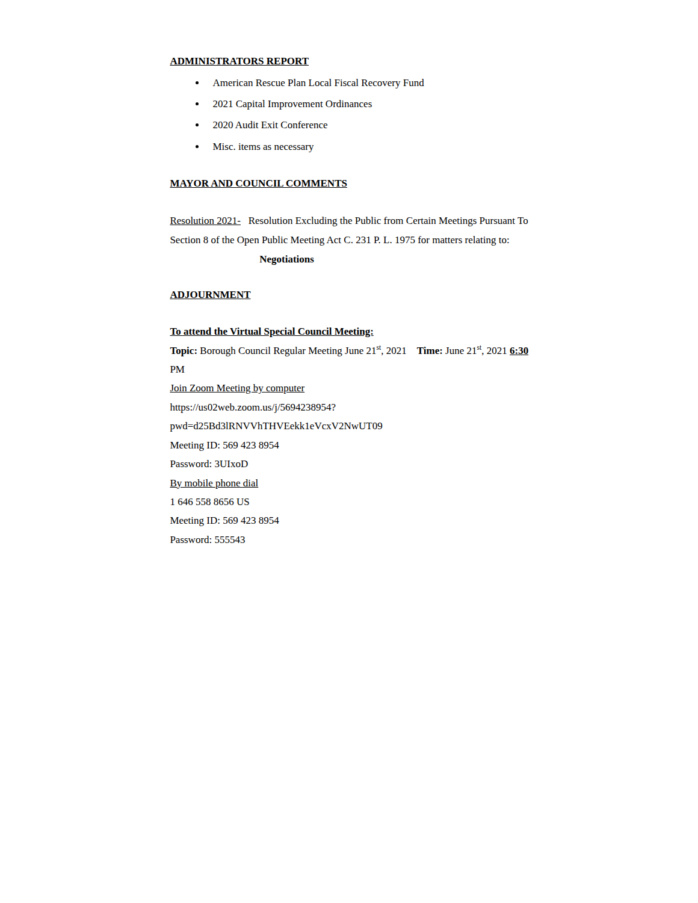ADMINISTRATORS REPORT
American Rescue Plan Local Fiscal Recovery Fund
2021 Capital Improvement Ordinances
2020 Audit Exit Conference
Misc. items as necessary
MAYOR AND COUNCIL COMMENTS
Resolution 2021- Resolution Excluding the Public from Certain Meetings Pursuant To Section 8 of the Open Public Meeting Act C. 231 P. L. 1975 for matters relating to:
Negotiations
ADJOURNMENT
To attend the Virtual Special Council Meeting:
Topic: Borough Council Regular Meeting June 21st, 2021 Time: June 21st, 2021 6:30 PM
Join Zoom Meeting by computer
https://us02web.zoom.us/j/5694238954?pwd=d25Bd3lRNVVhTHVEekk1eVcxV2NwUT09
Meeting ID: 569 423 8954
Password: 3UIxoD
By mobile phone dial
1 646 558 8656 US
Meeting ID: 569 423 8954
Password: 555543